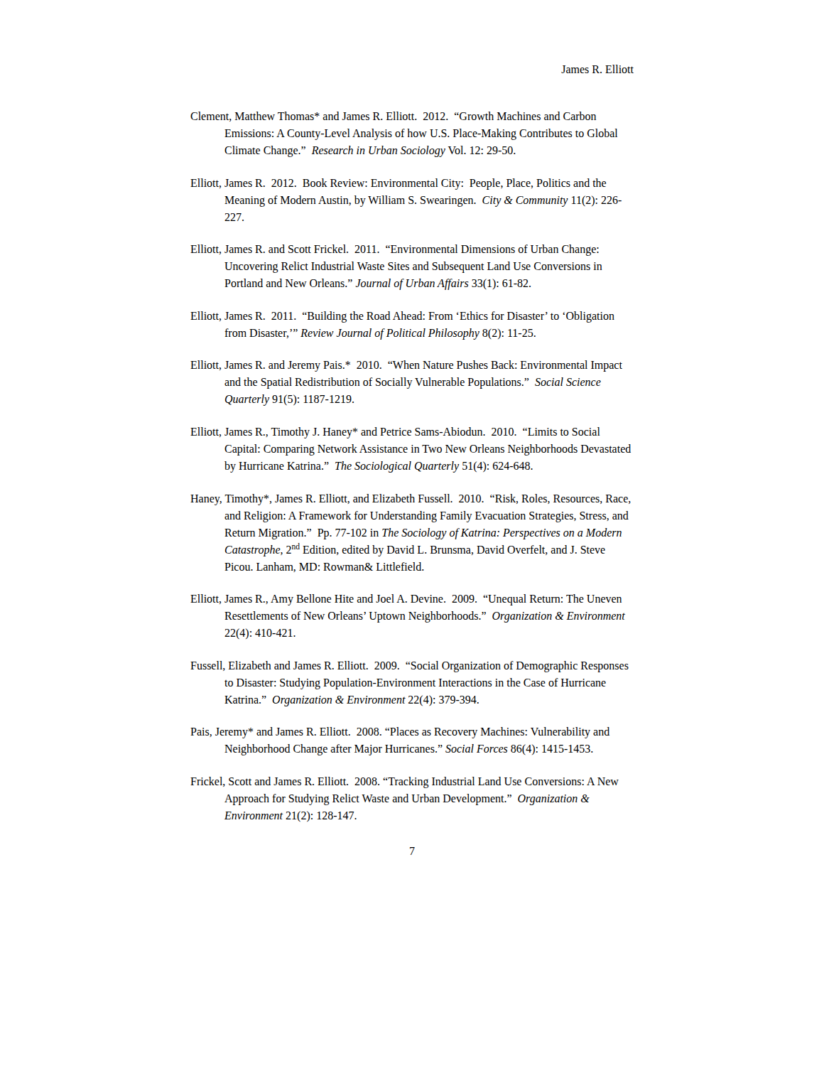James R. Elliott
Clement, Matthew Thomas* and James R. Elliott. 2012. “Growth Machines and Carbon Emissions: A County-Level Analysis of how U.S. Place-Making Contributes to Global Climate Change.” Research in Urban Sociology Vol. 12: 29-50.
Elliott, James R. 2012. Book Review: Environmental City: People, Place, Politics and the Meaning of Modern Austin, by William S. Swearingen. City & Community 11(2): 226-227.
Elliott, James R. and Scott Frickel. 2011. “Environmental Dimensions of Urban Change: Uncovering Relict Industrial Waste Sites and Subsequent Land Use Conversions in Portland and New Orleans.” Journal of Urban Affairs 33(1): 61-82.
Elliott, James R. 2011. “Building the Road Ahead: From ‘Ethics for Disaster’ to ‘Obligation from Disaster,’” Review Journal of Political Philosophy 8(2): 11-25.
Elliott, James R. and Jeremy Pais.* 2010. “When Nature Pushes Back: Environmental Impact and the Spatial Redistribution of Socially Vulnerable Populations.” Social Science Quarterly 91(5): 1187-1219.
Elliott, James R., Timothy J. Haney* and Petrice Sams-Abiodun. 2010. “Limits to Social Capital: Comparing Network Assistance in Two New Orleans Neighborhoods Devastated by Hurricane Katrina.” The Sociological Quarterly 51(4): 624-648.
Haney, Timothy*, James R. Elliott, and Elizabeth Fussell. 2010. “Risk, Roles, Resources, Race, and Religion: A Framework for Understanding Family Evacuation Strategies, Stress, and Return Migration.” Pp. 77-102 in The Sociology of Katrina: Perspectives on a Modern Catastrophe, 2nd Edition, edited by David L. Brunsma, David Overfelt, and J. Steve Picou. Lanham, MD: Rowman& Littlefield.
Elliott, James R., Amy Bellone Hite and Joel A. Devine. 2009. “Unequal Return: The Uneven Resettlements of New Orleans’ Uptown Neighborhoods.” Organization & Environment 22(4): 410-421.
Fussell, Elizabeth and James R. Elliott. 2009. “Social Organization of Demographic Responses to Disaster: Studying Population-Environment Interactions in the Case of Hurricane Katrina.” Organization & Environment 22(4): 379-394.
Pais, Jeremy* and James R. Elliott. 2008. “Places as Recovery Machines: Vulnerability and Neighborhood Change after Major Hurricanes.” Social Forces 86(4): 1415-1453.
Frickel, Scott and James R. Elliott. 2008. “Tracking Industrial Land Use Conversions: A New Approach for Studying Relict Waste and Urban Development.” Organization & Environment 21(2): 128-147.
7